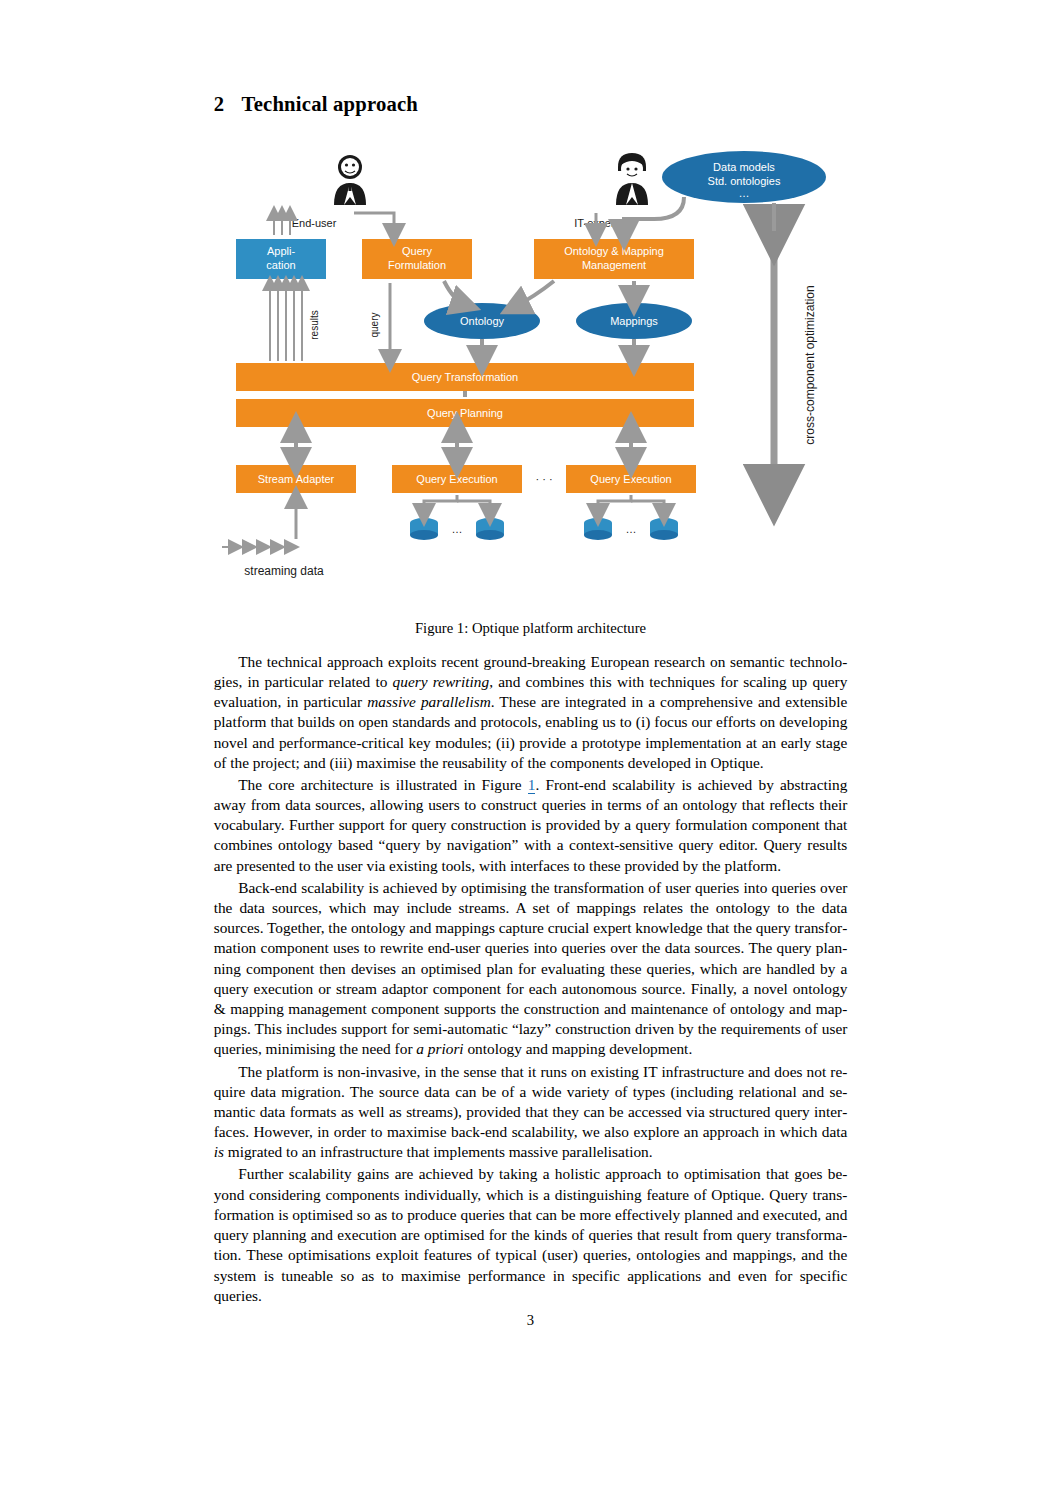2 Technical approach
End-user IT-expert Data models Std. ontologies … Appli- cation Query Formulation Ontology & Mapping Management Ontology Mappings Query Transformation Query Planning Stream Adapter Query Execution · · · Query Execution cross-component optimization results query … … streaming data
Figure 1: Optique platform architecture
The technical approach exploits recent ground-breaking European research on semantic technologies, in particular related to query rewriting, and combines this with techniques for scaling up query evaluation, in particular massive parallelism. These are integrated in a comprehensive and extensible platform that builds on open standards and protocols, enabling us to (i) focus our efforts on developing novel and performance-critical key modules; (ii) provide a prototype implementation at an early stage of the project; and (iii) maximise the reusability of the components developed in Optique.
The core architecture is illustrated in Figure 1. Front-end scalability is achieved by abstracting away from data sources, allowing users to construct queries in terms of an ontology that reflects their vocabulary. Further support for query construction is provided by a query formulation component that combines ontology based “query by navigation” with a context-sensitive query editor. Query results are presented to the user via existing tools, with interfaces to these provided by the platform.
Back-end scalability is achieved by optimising the transformation of user queries into queries over the data sources, which may include streams. A set of mappings relates the ontology to the data sources. Together, the ontology and mappings capture crucial expert knowledge that the query transformation component uses to rewrite end-user queries into queries over the data sources. The query planning component then devises an optimised plan for evaluating these queries, which are handled by a query execution or stream adaptor component for each autonomous source. Finally, a novel ontology & mapping management component supports the construction and maintenance of ontology and mappings. This includes support for semi-automatic “lazy” construction driven by the requirements of user queries, minimising the need for a priori ontology and mapping development.
The platform is non-invasive, in the sense that it runs on existing IT infrastructure and does not require data migration. The source data can be of a wide variety of types (including relational and semantic data formats as well as streams), provided that they can be accessed via structured query interfaces. However, in order to maximise back-end scalability, we also explore an approach in which data is migrated to an infrastructure that implements massive parallelisation.
Further scalability gains are achieved by taking a holistic approach to optimisation that goes beyond considering components individually, which is a distinguishing feature of Optique. Query transformation is optimised so as to produce queries that can be more effectively planned and executed, and query planning and execution are optimised for the kinds of queries that result from query transformation. These optimisations exploit features of typical (user) queries, ontologies and mappings, and the system is tuneable so as to maximise performance in specific applications and even for specific queries.
3